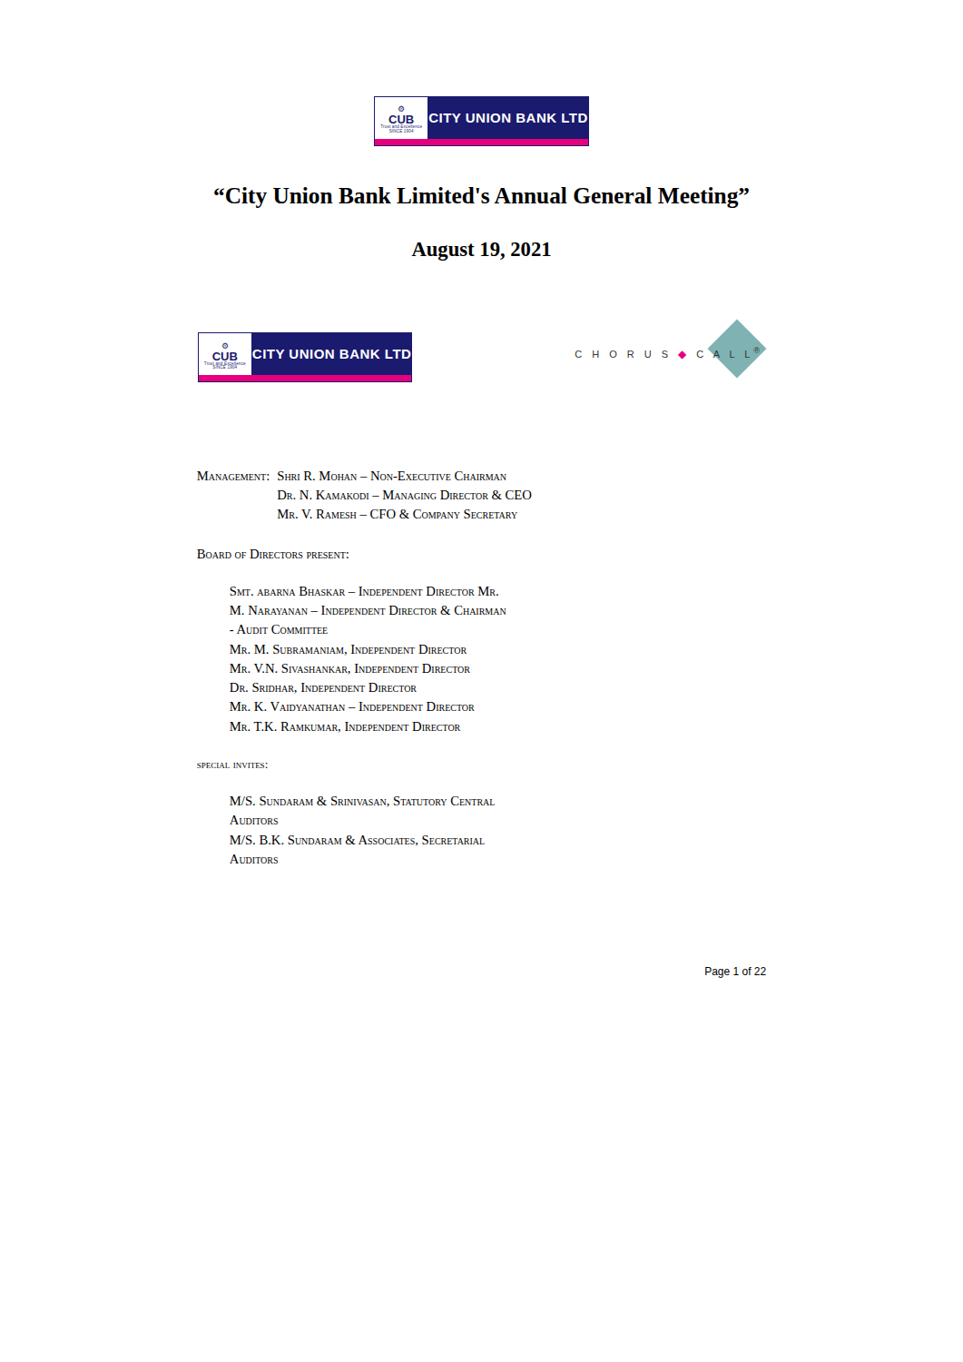| ⚙ CUB Trust and Excellence SINCE 1904 | CITY UNION BANK LTD |
“City Union Bank Limited's Annual General Meeting”
August 19, 2021
| / ⚙ CUB Trust and Excellence SINCE 1904 / CITY UNION BANK LTD / | C H O R U S ◆ C A L L ® |
| Management: | Shri R. Mohan – Non-Executive Chairman Dr. N. Kamakodi – Managing Director & CEO Mr. V. Ramesh – CFO & Company Secretary |
Board of Directors present:
Smt. abarna Bhaskar – Independent Director Mr.
M. Narayanan – Independent Director & Chairman
- Audit Committee
Mr. M. Subramaniam, Independent Director
Mr. V.N. Sivashankar, Independent Director
Dr. Sridhar, Independent Director
Mr. K. Vaidyanathan – Independent Director
Mr. T.K. Ramkumar, Independent Director
special invites:
M/S. Sundaram & Srinivasan, Statutory Central
Auditors
M/S. B.K. Sundaram & Associates, Secretarial
Auditors
Page 1 of 22